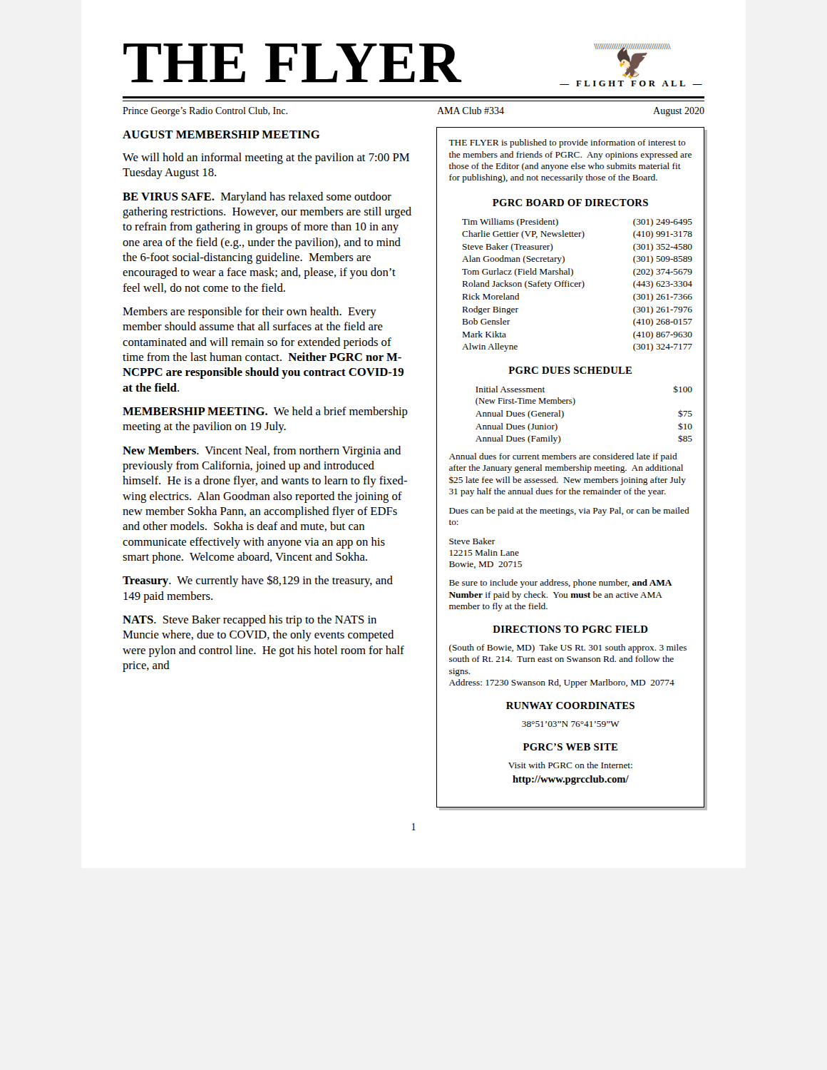THE FLYER
\\\\\\\\\\\\\\\\\\\\\\\\\\\\\\\\\\\\\\\\ 🦅 FLIGHT FOR ALL
Prince George’s Radio Control Club, Inc. AMA Club #334 August 2020
AUGUST MEMBERSHIP MEETING
We will hold an informal meeting at the pavilion at 7:00 PM Tuesday August 18.
BE VIRUS SAFE. Maryland has relaxed some outdoor gathering restrictions. However, our members are still urged to refrain from gathering in groups of more than 10 in any one area of the field (e.g., under the pavilion), and to mind the 6-foot social-distancing guideline. Members are encouraged to wear a face mask; and, please, if you don’t feel well, do not come to the field.
Members are responsible for their own health. Every member should assume that all surfaces at the field are contaminated and will remain so for extended periods of time from the last human contact. Neither PGRC nor M-NCPPC are responsible should you contract COVID-19 at the field.
MEMBERSHIP MEETING. We held a brief membership meeting at the pavilion on 19 July.
New Members. Vincent Neal, from northern Virginia and previously from California, joined up and introduced himself. He is a drone flyer, and wants to learn to fly fixed-wing electrics. Alan Goodman also reported the joining of new member Sokha Pann, an accomplished flyer of EDFs and other models. Sokha is deaf and mute, but can communicate effectively with anyone via an app on his smart phone. Welcome aboard, Vincent and Sokha.
Treasury. We currently have $8,129 in the treasury, and 149 paid members.
NATS. Steve Baker recapped his trip to the NATS in Muncie where, due to COVID, the only events competed were pylon and control line. He got his hotel room for half price, and
THE FLYER is published to provide information of interest to the members and friends of PGRC. Any opinions expressed are those of the Editor (and anyone else who submits material fit for publishing), and not necessarily those of the Board.
PGRC BOARD OF DIRECTORS
| Tim Williams (President) | (301) 249-6495 |
| Charlie Gettier (VP, Newsletter) | (410) 991-3178 |
| Steve Baker (Treasurer) | (301) 352-4580 |
| Alan Goodman (Secretary) | (301) 509-8589 |
| Tom Gurlacz (Field Marshal) | (202) 374-5679 |
| Roland Jackson (Safety Officer) | (443) 623-3304 |
| Rick Moreland | (301) 261-7366 |
| Rodger Binger | (301) 261-7976 |
| Bob Gensler | (410) 268-0157 |
| Mark Kikta | (410) 867-9630 |
| Alwin Alleyne | (301) 324-7177 |
PGRC DUES SCHEDULE
| Initial Assessment | $100 |
| (New First-Time Members) | |
| Annual Dues (General) | $75 |
| Annual Dues (Junior) | $10 |
| Annual Dues (Family) | $85 |
Annual dues for current members are considered late if paid after the January general membership meeting. An additional $25 late fee will be assessed. New members joining after July 31 pay half the annual dues for the remainder of the year.
Dues can be paid at the meetings, via Pay Pal, or can be mailed to:
Steve Baker
12215 Malin Lane
Bowie, MD 20715
Be sure to include your address, phone number, and AMA Number if paid by check. You must be an active AMA member to fly at the field.
DIRECTIONS TO PGRC FIELD
(South of Bowie, MD) Take US Rt. 301 south approx. 3 miles south of Rt. 214. Turn east on Swanson Rd. and follow the signs.
Address: 17230 Swanson Rd, Upper Marlboro, MD 20774
RUNWAY COORDINATES
38°51’03”N 76°41’59”W
PGRC’S WEB SITE
Visit with PGRC on the Internet:
http://www.pgrcclub.com/
1